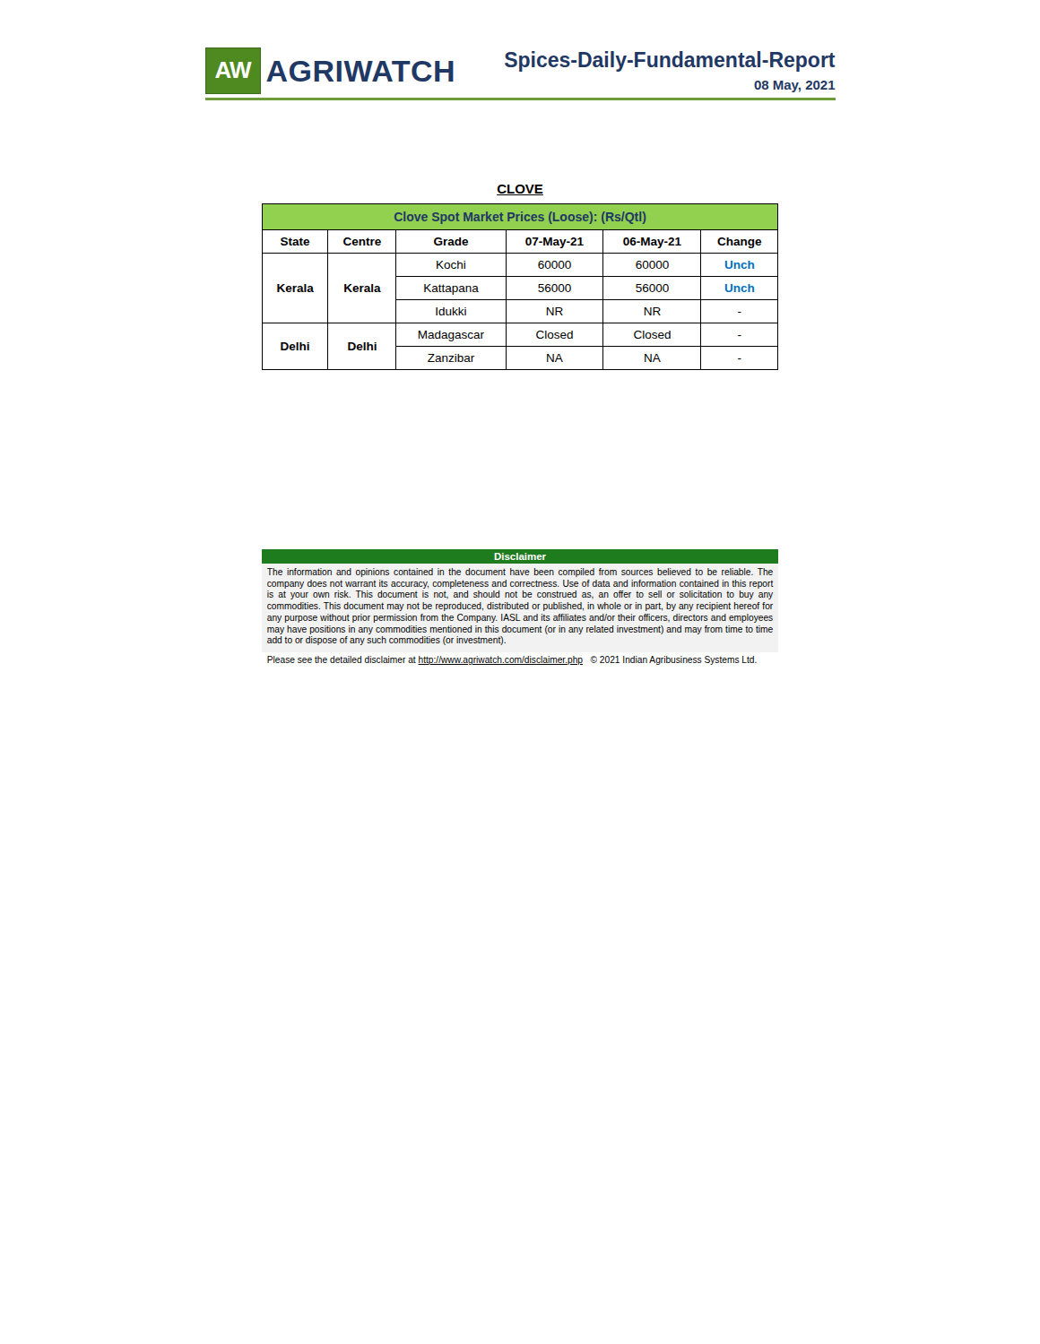AW
AGRIWATCH
Spices-Daily-Fundamental-Report
08 May, 2021
CLOVE
| Clove Spot Market Prices (Loose): (Rs/Qtl) |
| --- |
| State | Centre | Grade | 07-May-21 | 06-May-21 | Change |
| Kerala | Kerala | Kochi | 60000 | 60000 | Unch |
| Kattapana | 56000 | 56000 | Unch |
| Idukki | NR | NR | - |
| Delhi | Delhi | Madagascar | Closed | Closed | - |
| Zanzibar | NA | NA | - |
Disclaimer
The information and opinions contained in the document have been compiled from sources believed to be reliable. The company does not warrant its accuracy, completeness and correctness. Use of data and information contained in this report is at your own risk. This document is not, and should not be construed as, an offer to sell or solicitation to buy any commodities. This document may not be reproduced, distributed or published, in whole or in part, by any recipient hereof for any purpose without prior permission from the Company. IASL and its affiliates and/or their officers, directors and employees may have positions in any commodities mentioned in this document (or in any related investment) and may from time to time add to or dispose of any such commodities (or investment).
Please see the detailed disclaimer at http://www.agriwatch.com/disclaimer.php © 2021 Indian Agribusiness Systems Ltd.